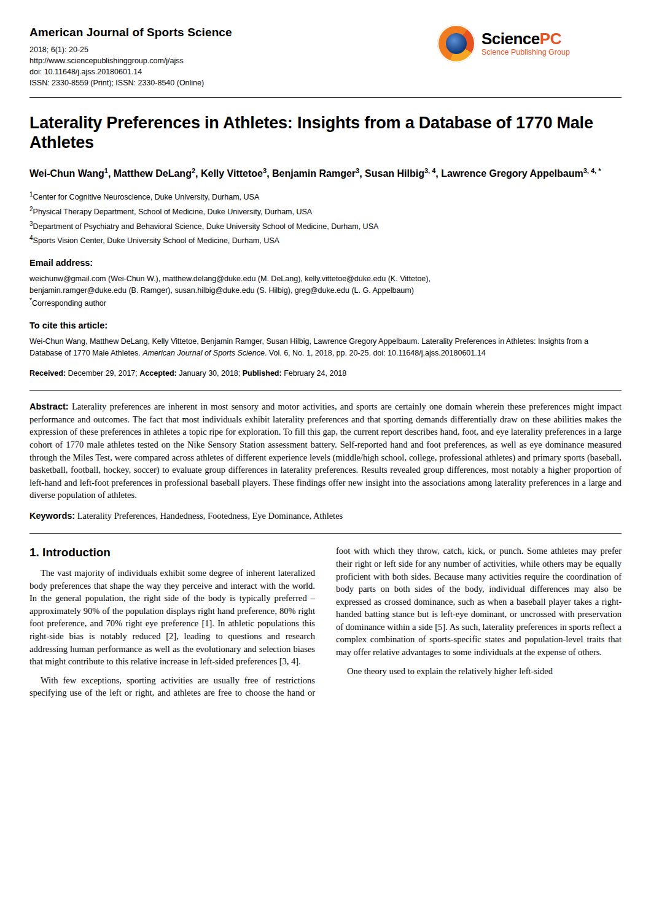American Journal of Sports Science
2018; 6(1): 20-25
http://www.sciencepublishinggroup.com/j/ajss
doi: 10.11648/j.ajss.20180601.14
ISSN: 2330-8559 (Print); ISSN: 2330-8540 (Online)
SciencePC
Science Publishing Group
Laterality Preferences in Athletes: Insights from a Database of 1770 Male Athletes
Wei-Chun Wang1, Matthew DeLang2, Kelly Vittetoe3, Benjamin Ramger3, Susan Hilbig3, 4, Lawrence Gregory Appelbaum3, 4, *
1Center for Cognitive Neuroscience, Duke University, Durham, USA
2Physical Therapy Department, School of Medicine, Duke University, Durham, USA
3Department of Psychiatry and Behavioral Science, Duke University School of Medicine, Durham, USA
4Sports Vision Center, Duke University School of Medicine, Durham, USA
Email address:
weichunw@gmail.com (Wei-Chun W.), matthew.delang@duke.edu (M. DeLang), kelly.vittetoe@duke.edu (K. Vittetoe),
benjamin.ramger@duke.edu (B. Ramger), susan.hilbig@duke.edu (S. Hilbig), greg@duke.edu (L. G. Appelbaum)
*Corresponding author
To cite this article:
Wei-Chun Wang, Matthew DeLang, Kelly Vittetoe, Benjamin Ramger, Susan Hilbig, Lawrence Gregory Appelbaum. Laterality Preferences in Athletes: Insights from a Database of 1770 Male Athletes. American Journal of Sports Science. Vol. 6, No. 1, 2018, pp. 20-25. doi: 10.11648/j.ajss.20180601.14
Received: December 29, 2017; Accepted: January 30, 2018; Published: February 24, 2018
Abstract: Laterality preferences are inherent in most sensory and motor activities, and sports are certainly one domain wherein these preferences might impact performance and outcomes. The fact that most individuals exhibit laterality preferences and that sporting demands differentially draw on these abilities makes the expression of these preferences in athletes a topic ripe for exploration. To fill this gap, the current report describes hand, foot, and eye laterality preferences in a large cohort of 1770 male athletes tested on the Nike Sensory Station assessment battery. Self-reported hand and foot preferences, as well as eye dominance measured through the Miles Test, were compared across athletes of different experience levels (middle/high school, college, professional athletes) and primary sports (baseball, basketball, football, hockey, soccer) to evaluate group differences in laterality preferences. Results revealed group differences, most notably a higher proportion of left-hand and left-foot preferences in professional baseball players. These findings offer new insight into the associations among laterality preferences in a large and diverse population of athletes.
Keywords: Laterality Preferences, Handedness, Footedness, Eye Dominance, Athletes
1. Introduction
The vast majority of individuals exhibit some degree of inherent lateralized body preferences that shape the way they perceive and interact with the world. In the general population, the right side of the body is typically preferred – approximately 90% of the population displays right hand preference, 80% right foot preference, and 70% right eye preference [1]. In athletic populations this right-side bias is notably reduced [2], leading to questions and research addressing human performance as well as the evolutionary and selection biases that might contribute to this relative increase in left-sided preferences [3, 4].
With few exceptions, sporting activities are usually free of restrictions specifying use of the left or right, and athletes are free to choose the hand or foot with which they throw, catch, kick, or punch. Some athletes may prefer their right or left side for any number of activities, while others may be equally proficient with both sides. Because many activities require the coordination of body parts on both sides of the body, individual differences may also be expressed as crossed dominance, such as when a baseball player takes a right-handed batting stance but is left-eye dominant, or uncrossed with preservation of dominance within a side [5]. As such, laterality preferences in sports reflect a complex combination of sports-specific states and population-level traits that may offer relative advantages to some individuals at the expense of others.
One theory used to explain the relatively higher left-sided